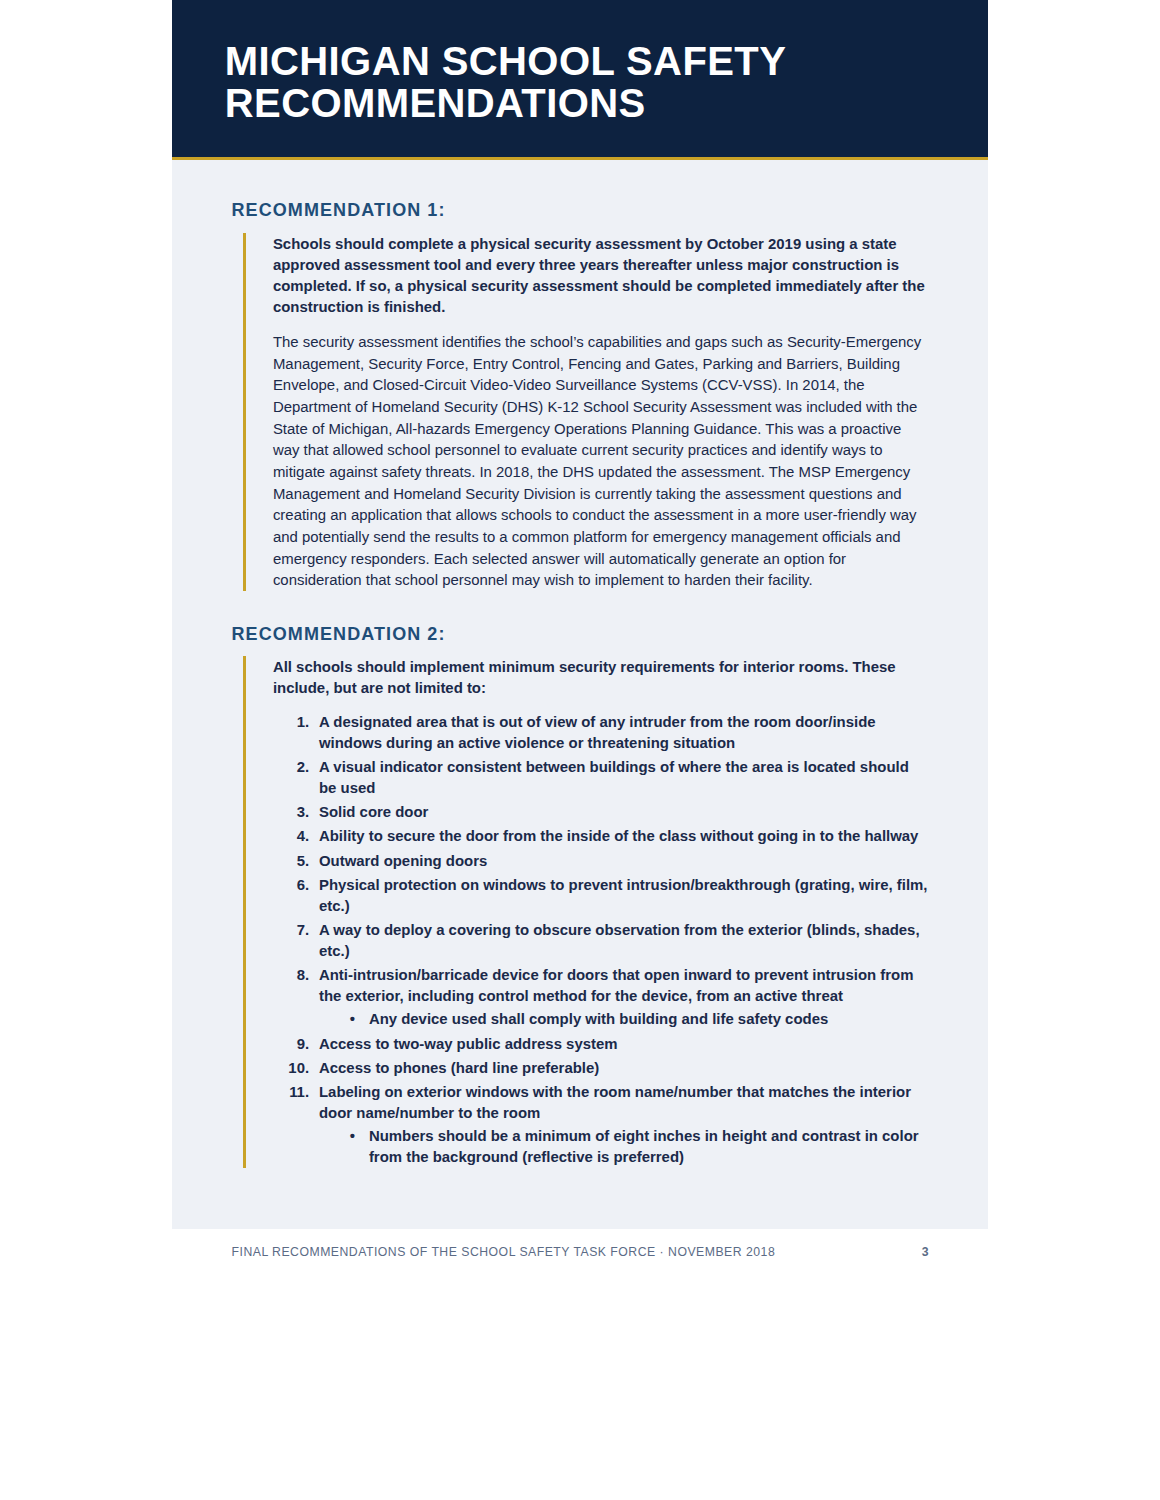Michigan School Safety Recommendations
Recommendation 1:
Schools should complete a physical security assessment by October 2019 using a state approved assessment tool and every three years thereafter unless major construction is completed. If so, a physical security assessment should be completed immediately after the construction is finished.
The security assessment identifies the school’s capabilities and gaps such as Security-Emergency Management, Security Force, Entry Control, Fencing and Gates, Parking and Barriers, Building Envelope, and Closed-Circuit Video-Video Surveillance Systems (CCV-VSS). In 2014, the Department of Homeland Security (DHS) K-12 School Security Assessment was included with the State of Michigan, All-hazards Emergency Operations Planning Guidance. This was a proactive way that allowed school personnel to evaluate current security practices and identify ways to mitigate against safety threats. In 2018, the DHS updated the assessment. The MSP Emergency Management and Homeland Security Division is currently taking the assessment questions and creating an application that allows schools to conduct the assessment in a more user-friendly way and potentially send the results to a common platform for emergency management officials and emergency responders. Each selected answer will automatically generate an option for consideration that school personnel may wish to implement to harden their facility.
Recommendation 2:
All schools should implement minimum security requirements for interior rooms. These include, but are not limited to:
A designated area that is out of view of any intruder from the room door/inside windows during an active violence or threatening situation
A visual indicator consistent between buildings of where the area is located should be used
Solid core door
Ability to secure the door from the inside of the class without going in to the hallway
Outward opening doors
Physical protection on windows to prevent intrusion/breakthrough (grating, wire, film, etc.)
A way to deploy a covering to obscure observation from the exterior (blinds, shades, etc.)
Anti-intrusion/barricade device for doors that open inward to prevent intrusion from the exterior, including control method for the device, from an active threat
Any device used shall comply with building and life safety codes
Access to two-way public address system
Access to phones (hard line preferable)
Labeling on exterior windows with the room name/number that matches the interior door name/number to the room
Numbers should be a minimum of eight inches in height and contrast in color from the background (reflective is preferred)
Final Recommendations of the School Safety Task Force · November 2018 3